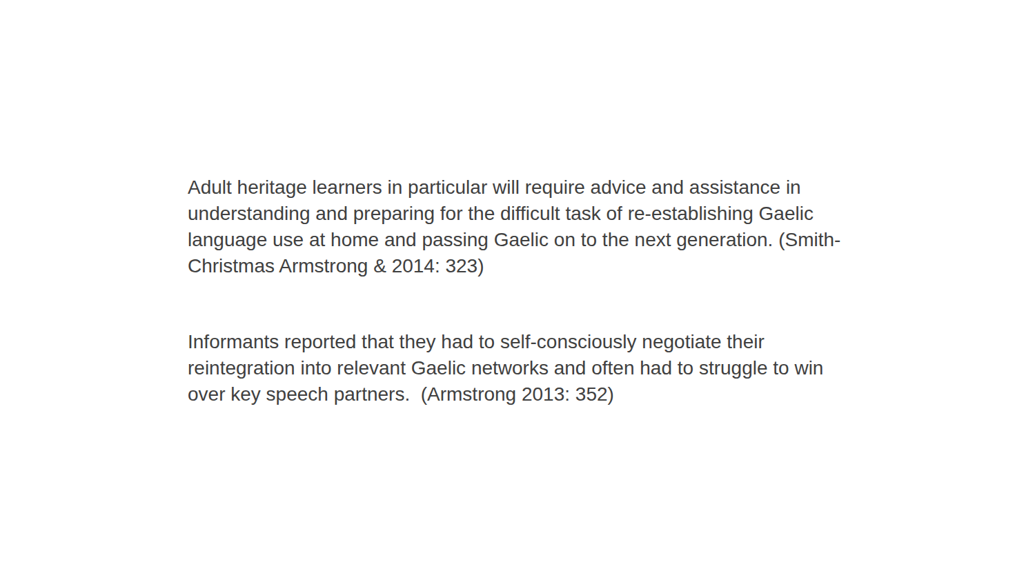Adult heritage learners in particular will require advice and assistance in understanding and preparing for the difficult task of re-establishing Gaelic language use at home and passing Gaelic on to the next generation. (Smith-Christmas Armstrong & 2014: 323)
Informants reported that they had to self-consciously negotiate their reintegration into relevant Gaelic networks and often had to struggle to win over key speech partners. (Armstrong 2013: 352)